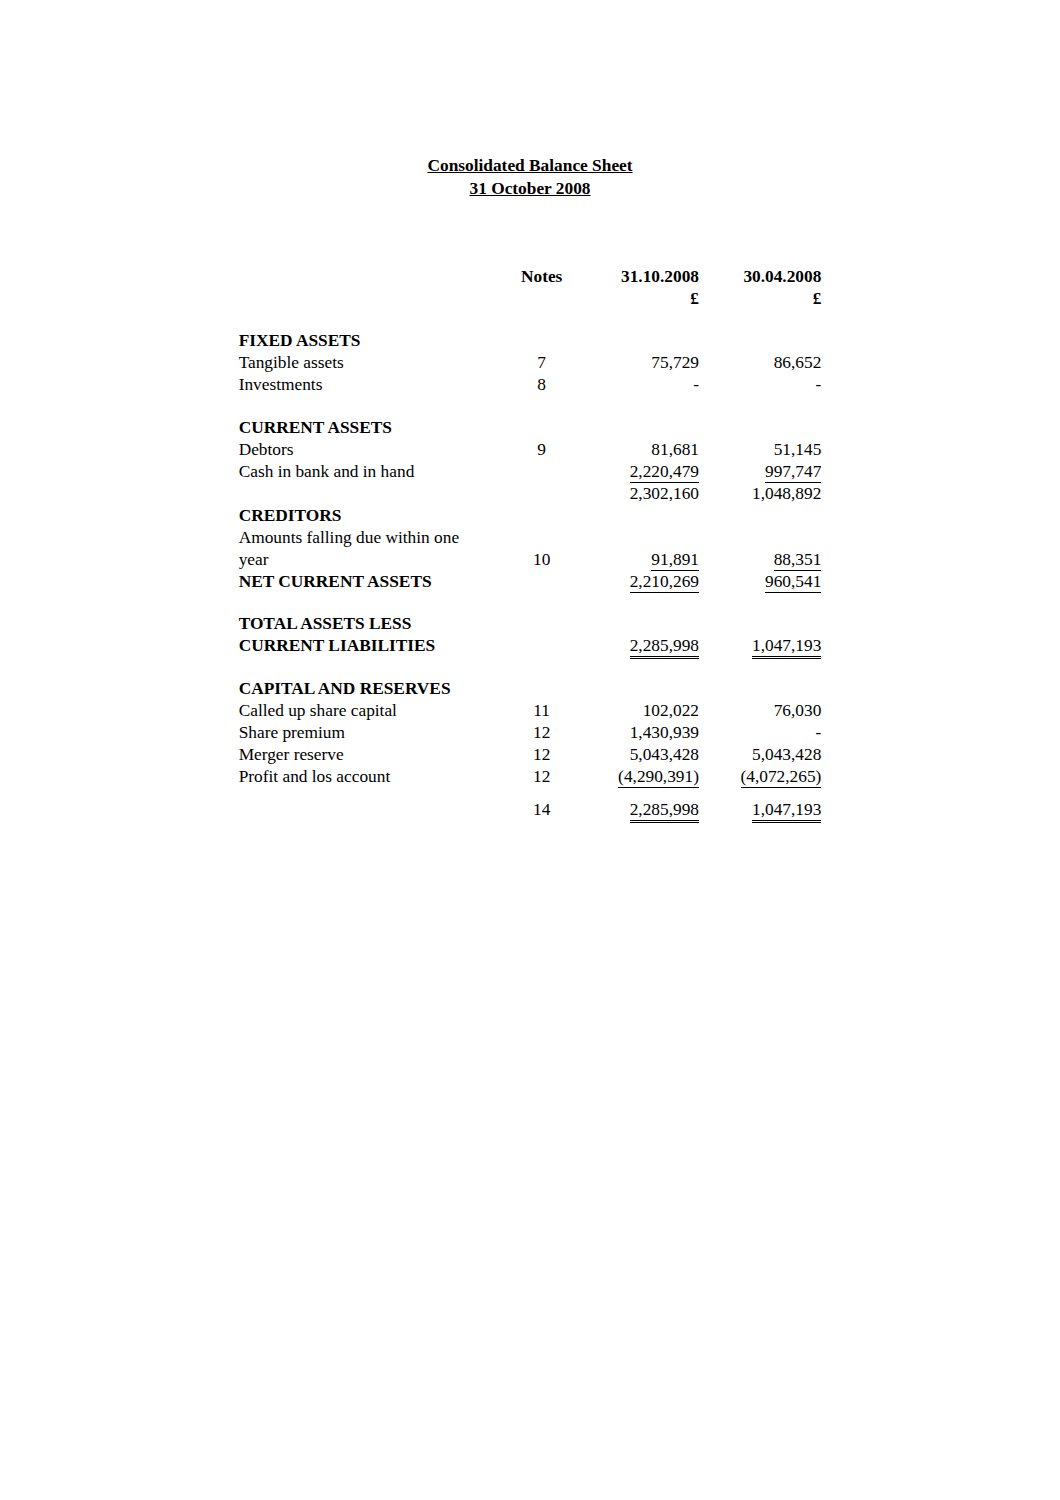Consolidated Balance Sheet
31 October 2008
| | Notes | 31.10.2008 | 30.04.2008 |
| | | £ | £ |
| FIXED ASSETS | | | |
| Tangible assets | 7 | 75,729 | 86,652 |
| Investments | 8 | - | - |
| CURRENT ASSETS | | | |
| Debtors | 9 | 81,681 | 51,145 |
| Cash in bank and in hand | | 2,220,479 | 997,747 |
| | | 2,302,160 | 1,048,892 |
| CREDITORS | | | |
| Amounts falling due within one | | | |
| year | 10 | 91,891 | 88,351 |
| NET CURRENT ASSETS | | 2,210,269 | 960,541 |
| TOTAL ASSETS LESS | | | |
| CURRENT LIABILITIES | | 2,285,998 | 1,047,193 |
| CAPITAL AND RESERVES | | | |
| Called up share capital | 11 | 102,022 | 76,030 |
| Share premium | 12 | 1,430,939 | - |
| Merger reserve | 12 | 5,043,428 | 5,043,428 |
| Profit and los account | 12 | (4,290,391) | (4,072,265) |
| | 14 | 2,285,998 | 1,047,193 |